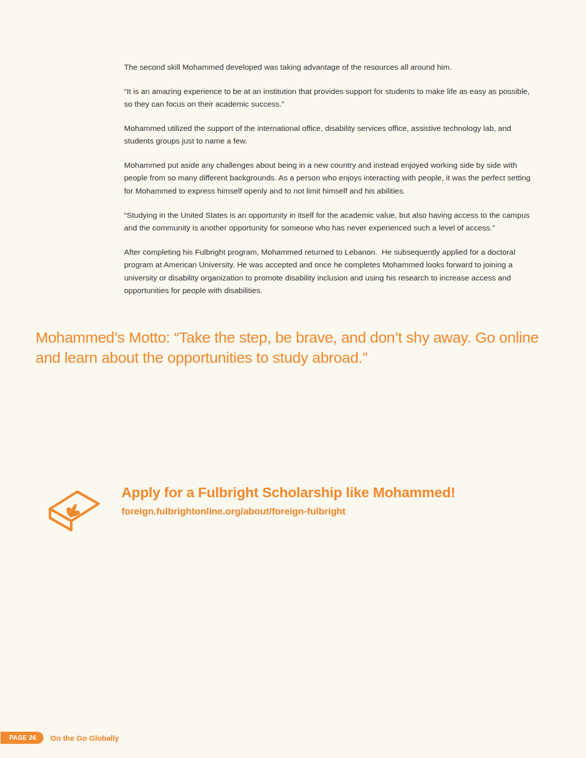The second skill Mohammed developed was taking advantage of the resources all around him.
“It is an amazing experience to be at an institution that provides support for students to make life as easy as possible, so they can focus on their academic success.”
Mohammed utilized the support of the international office, disability services office, assistive technology lab, and students groups just to name a few.
Mohammed put aside any challenges about being in a new country and instead enjoyed working side by side with people from so many different backgrounds. As a person who enjoys interacting with people, it was the perfect setting for Mohammed to express himself openly and to not limit himself and his abilities.
“Studying in the United States is an opportunity in itself for the academic value, but also having access to the campus and the community is another opportunity for someone who has never experienced such a level of access.”
After completing his Fulbright program, Mohammed returned to Lebanon. He subsequently applied for a doctoral program at American University. He was accepted and once he completes Mohammed looks forward to joining a university or disability organization to promote disability inclusion and using his research to increase access and opportunities for people with disabilities.
Mohammed’s Motto: “Take the step, be brave, and don’t shy away. Go online and learn about the opportunities to study abroad.”
Apply for a Fulbright Scholarship like Mohammed!
foreign.fulbrightonline.org/about/foreign-fulbright
PAGE 26
On the Go Globally